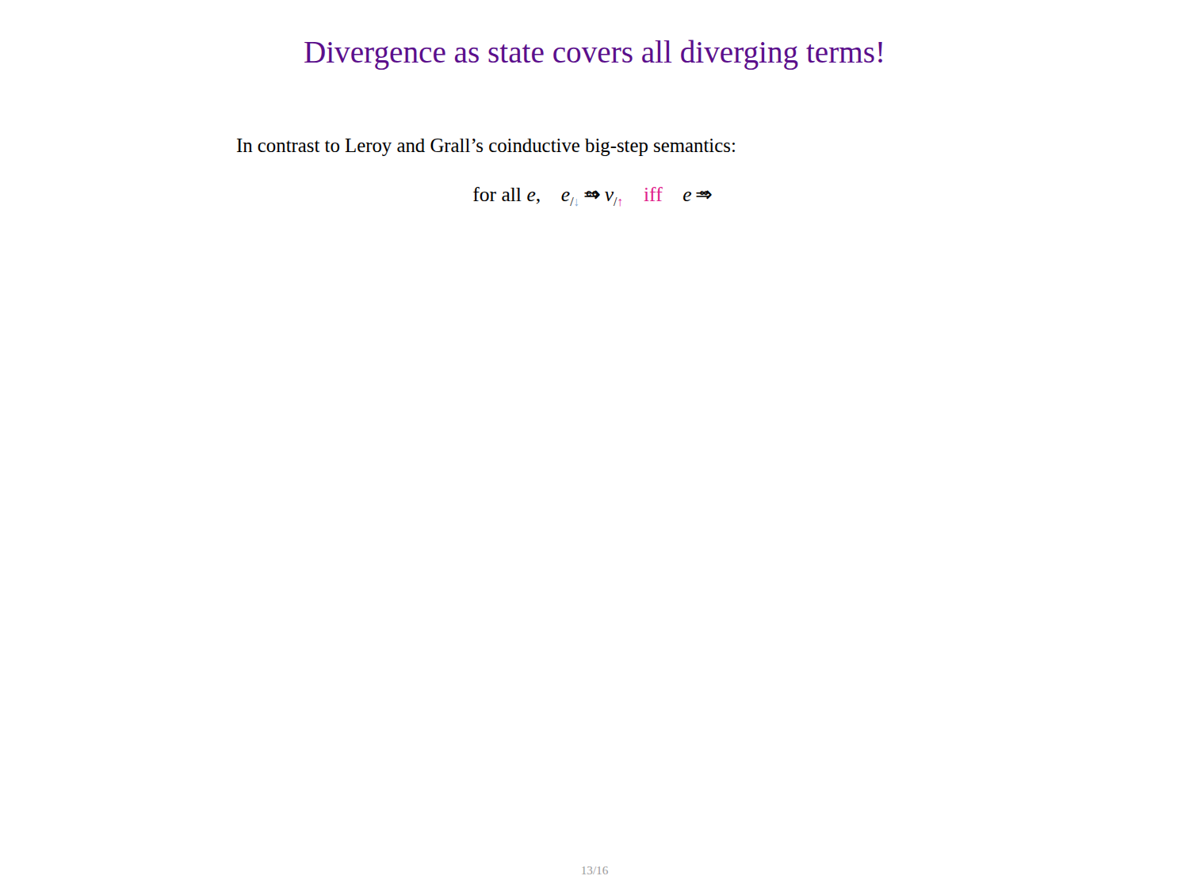Divergence as state covers all diverging terms!
In contrast to Leroy and Grall’s coinductive big-step semantics:
for all e, e/↓co⇒v/↑ iff e∞⇒
13/16